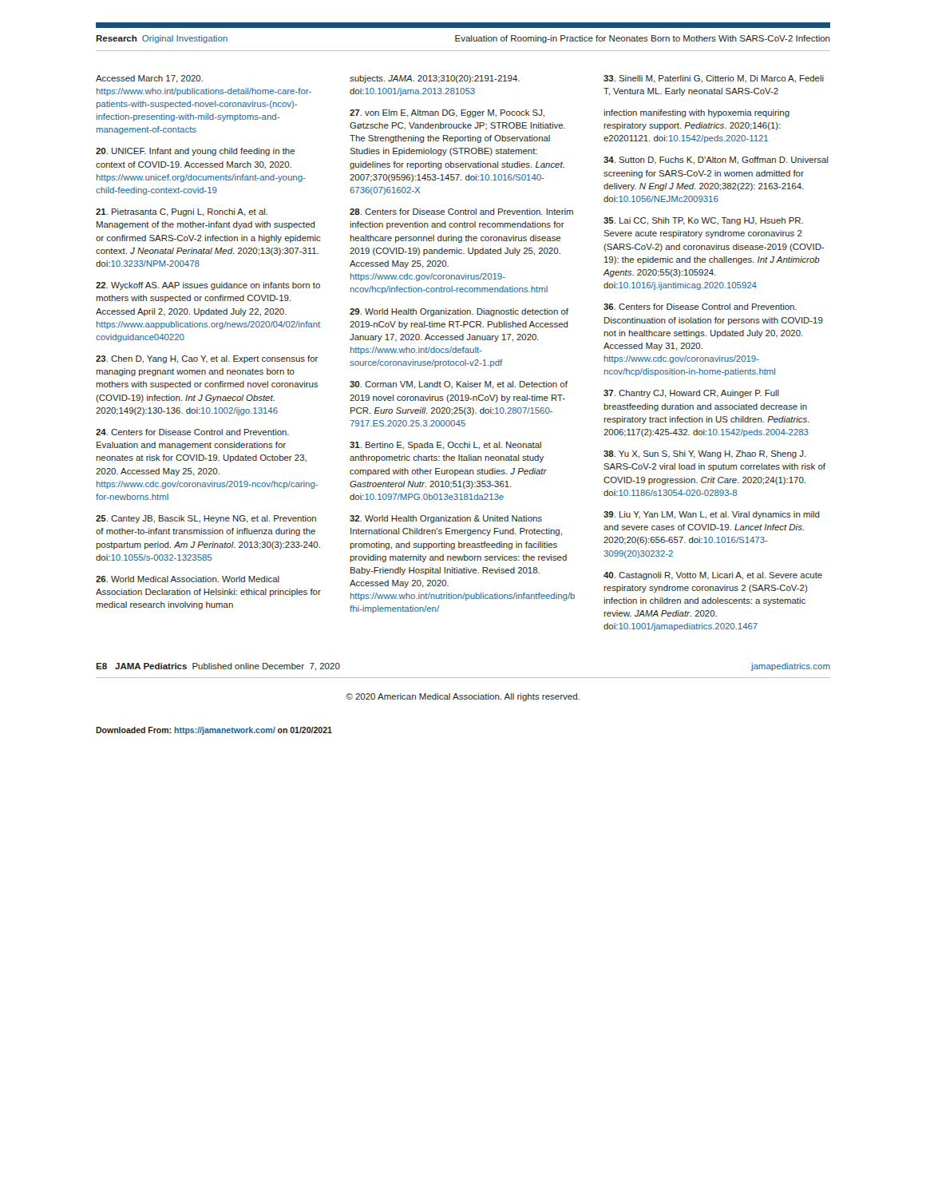Research Original Investigation
Evaluation of Rooming-in Practice for Neonates Born to Mothers With SARS-CoV-2 Infection
Accessed March 17, 2020. https://www.who.int/publications-detail/home-care-for-patients-with-suspected-novel-coronavirus-(ncov)-infection-presenting-with-mild-symptoms-and-management-of-contacts
20. UNICEF. Infant and young child feeding in the context of COVID-19. Accessed March 30, 2020. https://www.unicef.org/documents/infant-and-young-child-feeding-context-covid-19
21. Pietrasanta C, Pugni L, Ronchi A, et al. Management of the mother-infant dyad with suspected or confirmed SARS-CoV-2 infection in a highly epidemic context. J Neonatal Perinatal Med. 2020;13(3):307-311. doi:10.3233/NPM-200478
22. Wyckoff AS. AAP issues guidance on infants born to mothers with suspected or confirmed COVID-19. Accessed April 2, 2020. Updated July 22, 2020. https://www.aappublications.org/news/2020/04/02/infantcovidguidance040220
23. Chen D, Yang H, Cao Y, et al. Expert consensus for managing pregnant women and neonates born to mothers with suspected or confirmed novel coronavirus (COVID-19) infection. Int J Gynaecol Obstet. 2020;149(2):130-136. doi:10.1002/ijgo.13146
24. Centers for Disease Control and Prevention. Evaluation and management considerations for neonates at risk for COVID-19. Updated October 23, 2020. Accessed May 25, 2020. https://www.cdc.gov/coronavirus/2019-ncov/hcp/caring-for-newborns.html
25. Cantey JB, Bascik SL, Heyne NG, et al. Prevention of mother-to-infant transmission of influenza during the postpartum period. Am J Perinatol. 2013;30(3):233-240. doi:10.1055/s-0032-1323585
26. World Medical Association. World Medical Association Declaration of Helsinki: ethical principles for medical research involving human
subjects. JAMA. 2013;310(20):2191-2194. doi:10.1001/jama.2013.281053
27. von Elm E, Altman DG, Egger M, Pocock SJ, Gøtzsche PC, Vandenbroucke JP; STROBE Initiative. The Strengthening the Reporting of Observational Studies in Epidemiology (STROBE) statement: guidelines for reporting observational studies. Lancet. 2007;370(9596):1453-1457. doi:10.1016/S0140-6736(07)61602-X
28. Centers for Disease Control and Prevention. Interim infection prevention and control recommendations for healthcare personnel during the coronavirus disease 2019 (COVID-19) pandemic. Updated July 25, 2020. Accessed May 25, 2020. https://www.cdc.gov/coronavirus/2019-ncov/hcp/infection-control-recommendations.html
29. World Health Organization. Diagnostic detection of 2019-nCoV by real-time RT-PCR. Published Accessed January 17, 2020. Accessed January 17, 2020. https://www.who.int/docs/default-source/coronaviruse/protocol-v2-1.pdf
30. Corman VM, Landt O, Kaiser M, et al. Detection of 2019 novel coronavirus (2019-nCoV) by real-time RT-PCR. Euro Surveill. 2020;25(3). doi:10.2807/1560-7917.ES.2020.25.3.2000045
31. Bertino E, Spada E, Occhi L, et al. Neonatal anthropometric charts: the Italian neonatal study compared with other European studies. J Pediatr Gastroenterol Nutr. 2010;51(3):353-361. doi:10.1097/MPG.0b013e3181da213e
32. World Health Organization & United Nations International Children's Emergency Fund. Protecting, promoting, and supporting breastfeeding in facilities providing maternity and newborn services: the revised Baby-Friendly Hospital Initiative. Revised 2018. Accessed May 20, 2020. https://www.who.int/nutrition/publications/infantfeeding/bfhi-implementation/en/
33. Sinelli M, Paterlini G, Citterio M, Di Marco A, Fedeli T, Ventura ML. Early neonatal SARS-CoV-2
infection manifesting with hypoxemia requiring respiratory support. Pediatrics. 2020;146(1): e20201121. doi:10.1542/peds.2020-1121
34. Sutton D, Fuchs K, D'Alton M, Goffman D. Universal screening for SARS-CoV-2 in women admitted for delivery. N Engl J Med. 2020;382(22): 2163-2164. doi:10.1056/NEJMc2009316
35. Lai CC, Shih TP, Ko WC, Tang HJ, Hsueh PR. Severe acute respiratory syndrome coronavirus 2 (SARS-CoV-2) and coronavirus disease-2019 (COVID-19): the epidemic and the challenges. Int J Antimicrob Agents. 2020;55(3):105924. doi:10.1016/j.ijantimicag.2020.105924
36. Centers for Disease Control and Prevention. Discontinuation of isolation for persons with COVID-19 not in healthcare settings. Updated July 20, 2020. Accessed May 31, 2020. https://www.cdc.gov/coronavirus/2019-ncov/hcp/disposition-in-home-patients.html
37. Chantry CJ, Howard CR, Auinger P. Full breastfeeding duration and associated decrease in respiratory tract infection in US children. Pediatrics. 2006;117(2):425-432. doi:10.1542/peds.2004-2283
38. Yu X, Sun S, Shi Y, Wang H, Zhao R, Sheng J. SARS-CoV-2 viral load in sputum correlates with risk of COVID-19 progression. Crit Care. 2020;24(1):170. doi:10.1186/s13054-020-02893-8
39. Liu Y, Yan LM, Wan L, et al. Viral dynamics in mild and severe cases of COVID-19. Lancet Infect Dis. 2020;20(6):656-657. doi:10.1016/S1473-3099(20)30232-2
40. Castagnoli R, Votto M, Licari A, et al. Severe acute respiratory syndrome coronavirus 2 (SARS-CoV-2) infection in children and adolescents: a systematic review. JAMA Pediatr. 2020. doi:10.1001/jamapediatrics.2020.1467
E8 JAMA Pediatrics Published online December 7, 2020
jamapediatrics.com
© 2020 American Medical Association. All rights reserved.
Downloaded From: https://jamanetwork.com/ on 01/20/2021